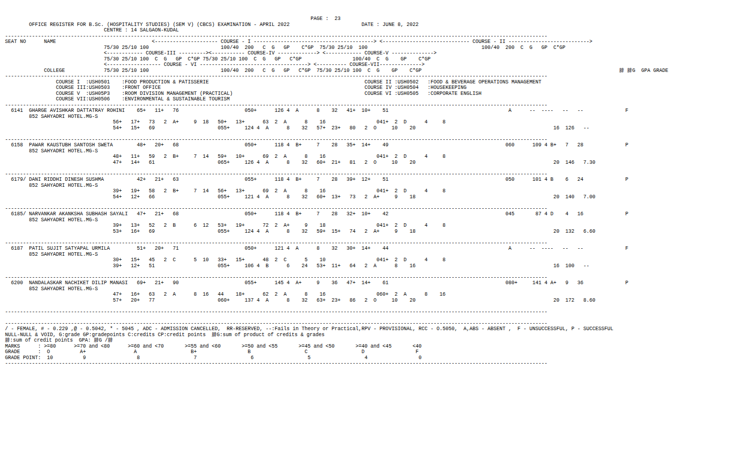PAGE :  23
        OFFICE REGISTER FOR B.Sc. (HOSPITALITY STUDIES) (SEM V) (CBCS) EXAMINATION - APRIL 2022                        DATE : JUNE 8, 2022
                                 CENTRE : 14 SALGAON-KUDAL
-------------------------------------------------------------------------------------------------------------------------------------------------------------------------------------
SEAT NO      NAME                                <--------------------- COURSE - I ----------------------------------------> <----------------------------- COURSE - II --------------------------->
                                 75/30 25/10 100                        100/40  200   C  G   GP    C*GP  75/30 25/10  100                                      100/40  200  C  G   GP  C*GP
                                 <------------ COURSE-III ---------><----------- COURSE-IV -------------> <------------ COURSE-V -------------->
                                 75/30 25/10 100  C  G   GP  C*GP 75/30 25/10 100  C  G   GP   C*GP                 100/40  C  G    GP    C*GP
                                 <------------------ COURSE - VI ------------------------------------> <---------- COURSE-VII-------------->
             COLLEGE             75/30 25/10 100                        100/40  200   C  G   GP   C*GP  75/30 25/10 100  C  G    GP    C*GP                                                                  腓 腓G  GPA GRADE
-------------------------------------------------------------------------------------------------------------------------------------------------------------------------------------
                 COURSE I  :USH0501    :FOOD PRODUCTION & PATISSERIE                                                    COURSE II :USH0502   :FOOD & BEVERAGE OPERATIONS MANAGEMENT
                 COURSE III:USH0503    :FRONT OFFICE                                                                    COURSE IV :USH0504   :HOUSEKEEPING
                 COURSE V  :USH05P3    :ROOM DIVISION MANAGEMENT (PRACTICAL)                                            COURSE VI :USH0505   :CORPORATE ENGLISH
                 COURSE VII:USH0506    :ENVIRONMENTAL & SUSTAINABLE TOURISM
-------------------------------------------------------------------------------------------------------------------------------------------------------------------------------------
  6141  GHARGE AVISHKAR DATTATRAY ROHINI    65+   11+   76                      050+      126 4  A      8    32   41+  10+    51                                        A      --  ----   --   --              F
        852 SAHYADRI HOTEL.MG-S
                                    56+   17+   73   2  A+     9  18   50+   13+      63  2  A      8    16                 041+  2  D      4     8
                                    54+   15+   69                     055+     124 4  A      8    32   57+  23+   80   2  O     10    20                                              16  126   --

-------------------------------------------------------------------------------------------------------------------------------------------------------------------------------------
  6158  PAWAR KAUSTUBH SANTOSH SWETA        48+   20+   68                      050+      118 4  B+     7    28   35+  14+    49                                       060      109 4 B+   7   28              P
        852 SAHYADRI HOTEL.MG-S
                                    48+   11+   59   2  B+     7  14   59+   10+      69  2  A      8    16                 041+  2  D      4     8
                                    47+   14+   61                     065+     126 4  A      8    32   60+  21+   81   2  O     10    20                                              20  146   7.30

-------------------------------------------------------------------------------------------------------------------------------------------------------------------------------------
  6179/ DANI RIDDHI DINESH SUSHMA           42+   21+   63                      055+      118 4  B+     7    28   39+  12+    51                                       050      101 4 B    6   24              P
        852 SAHYADRI HOTEL.MG-S
                                    39+   19+   58   2  B+     7  14   56+   13+      69  2  A      8    16                 041+  2  D      4     8
                                    54+   12+   66                     055+     121 4  A      8    32   60+  13+   73   2  A+     9    18                                              20  140   7.00

-------------------------------------------------------------------------------------------------------------------------------------------------------------------------------------
  6185/ NARVANKAR AKANKSHA SUBHASH SAYALI   47+   21+   68                      050+      118 4  B+     7    28   32+  10+    42                                       045       87 4 D    4   16              P
        852 SAHYADRI HOTEL.MG-S
                                    39+   13+   52   2  B      6  12   53+   19+      72  2  A+     9    18                 041+  2  D      4     8
                                    53+   16+   69                     055+     124 4  A      8    32   59+  15+   74   2  A+     9    18                                              20  132   6.60

-------------------------------------------------------------------------------------------------------------------------------------------------------------------------------------
  6187  PATIL SUJIT SATYAPAL URMILA         51+   20+   71                      050+      121 4  A      8    32   30+  14+    44                                        A      --  ----   --   --              F
        852 SAHYADRI HOTEL.MG-S
                                    30+   15+   45   2  C      5  10   33+   15+      48  2  C      5    10                 041+  2  D      4     8
                                    39+   12+   51                     055+     106 4  B      6    24   53+  11+   64   2  A      8    16                                              16  100   --

-------------------------------------------------------------------------------------------------------------------------------------------------------------------------------------
  6200  NANDALASKAR NACHIKET DILIP MANASI   69+   21+   90                      055+      145 4  A+     9    36   47+  14+    61                                       080+     141 4 A+   9   36              P
        852 SAHYADRI HOTEL.MG-S
                                    47+   16+   63   2  A      8  16   44    18+      62  2  A      8    16                 060+  2  A      8    16
                                    57+   20+   77                     060+     137 4  A      8    32   63+  23+   86   2  O     10    20                                              20  172   8.60

-------------------------------------------------------------------------------------------------------------------------------------------------------------------------------------

-------------------------------------------------------------------------------------------------------------------------------------------------------------------------------------
/ - FEMALE, # - 0.229 ,@ - 0.5042, * - 5045 , ADC - ADMISSION CANCELLED,  RR-RESERVED, --:Fails in Theory or Practical,RPV - PROVISIONAL, RCC - O.5050,  A,ABS - ABSENT ,  F - UNSUCCESSFUL, P - SUCCESSFUL
NULL-NULL & VOID, G:grade GP:gradepoints C:credits CP:credit points  腓G:sum of product of credits & grades
腓:sum of credit points  GPA: 腓G /腓
MARKS      : >=80      >=70 and <80      >=60 and <70       >=55 and <60       >=50 and <55       >=45 and <50       >=40 and <45       <40
GRADE      :  O          A+                A                  B+                 B                  C                  D                 F
GRADE POINT:  10          9                 8                  7                  6                  5                  4                 0
-------------------------------------------------------------------------------------------------------------------------------------------------------------------------------------